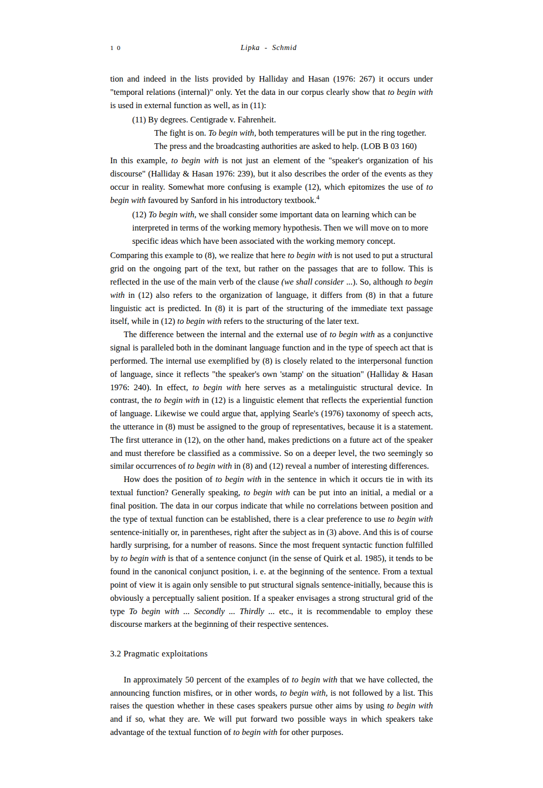1 0 Lipka - Schmid
tion and indeed in the lists provided by Halliday and Hasan (1976: 267) it occurs under "temporal relations (internal)" only. Yet the data in our corpus clearly show that to begin with is used in external function as well, as in (11):
(11) By degrees. Centigrade v. Fahrenheit.
The fight is on. To begin with, both temperatures will be put in the ring together. The press and the broadcasting authorities are asked to help. (LOB B 03 160)
In this example, to begin with is not just an element of the "speaker's organization of his discourse" (Halliday & Hasan 1976: 239), but it also describes the order of the events as they occur in reality. Somewhat more confusing is example (12), which epitomizes the use of to begin with favoured by Sanford in his introductory textbook.4
(12) To begin with, we shall consider some important data on learning which can be interpreted in terms of the working memory hypothesis. Then we will move on to more specific ideas which have been associated with the working memory concept.
Comparing this example to (8), we realize that here to begin with is not used to put a structural grid on the ongoing part of the text, but rather on the passages that are to follow. This is reflected in the use of the main verb of the clause (we shall consider ...). So, although to begin with in (12) also refers to the organization of language, it differs from (8) in that a future linguistic act is predicted. In (8) it is part of the structuring of the immediate text passage itself, while in (12) to begin with refers to the structuring of the later text.
The difference between the internal and the external use of to begin with as a conjunctive signal is paralleled both in the dominant language function and in the type of speech act that is performed. The internal use exemplified by (8) is closely related to the interpersonal function of language, since it reflects "the speaker's own 'stamp' on the situation" (Halliday & Hasan 1976: 240). In effect, to begin with here serves as a metalinguistic structural device. In contrast, the to begin with in (12) is a linguistic element that reflects the experiential function of language. Likewise we could argue that, applying Searle's (1976) taxonomy of speech acts, the utterance in (8) must be assigned to the group of representatives, because it is a statement. The first utterance in (12), on the other hand, makes predictions on a future act of the speaker and must therefore be classified as a commissive. So on a deeper level, the two seemingly so similar occurrences of to begin with in (8) and (12) reveal a number of interesting differences.
How does the position of to begin with in the sentence in which it occurs tie in with its textual function? Generally speaking, to begin with can be put into an initial, a medial or a final position. The data in our corpus indicate that while no correlations between position and the type of textual function can be established, there is a clear preference to use to begin with sentence-initially or, in parentheses, right after the subject as in (3) above. And this is of course hardly surprising, for a number of reasons. Since the most frequent syntactic function fulfilled by to begin with is that of a sentence conjunct (in the sense of Quirk et al. 1985), it tends to be found in the canonical conjunct position, i. e. at the beginning of the sentence. From a textual point of view it is again only sensible to put structural signals sentence-initially, because this is obviously a perceptually salient position. If a speaker envisages a strong structural grid of the type To begin with ... Secondly ... Thirdly ... etc., it is recommendable to employ these discourse markers at the beginning of their respective sentences.
3.2 Pragmatic exploitations
In approximately 50 percent of the examples of to begin with that we have collected, the announcing function misfires, or in other words, to begin with, is not followed by a list. This raises the question whether in these cases speakers pursue other aims by using to begin with and if so, what they are. We will put forward two possible ways in which speakers take advantage of the textual function of to begin with for other purposes.